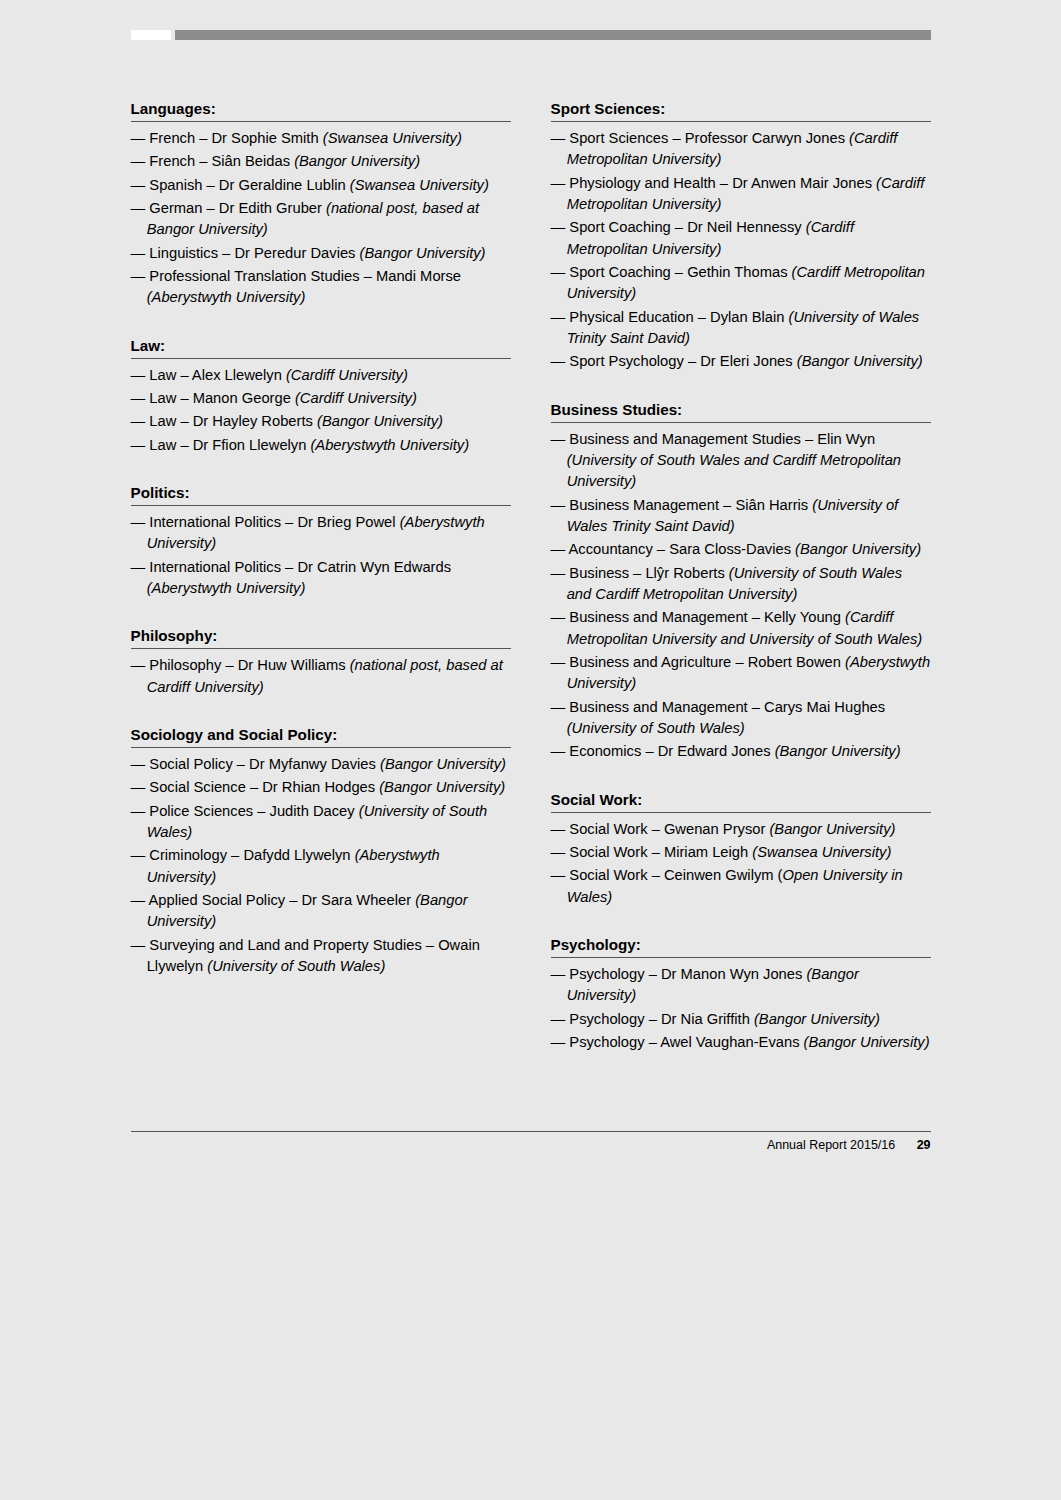Languages:
— French – Dr Sophie Smith (Swansea University)
— French – Siân Beidas (Bangor University)
— Spanish – Dr Geraldine Lublin (Swansea University)
— German – Dr Edith Gruber (national post, based at Bangor University)
— Linguistics – Dr Peredur Davies (Bangor University)
— Professional Translation Studies – Mandi Morse (Aberystwyth University)
Law:
— Law – Alex Llewelyn (Cardiff University)
— Law – Manon George (Cardiff University)
— Law – Dr Hayley Roberts (Bangor University)
— Law – Dr Ffion Llewelyn (Aberystwyth University)
Politics:
— International Politics – Dr Brieg Powel (Aberystwyth University)
— International Politics – Dr Catrin Wyn Edwards (Aberystwyth University)
Philosophy:
— Philosophy – Dr Huw Williams (national post, based at Cardiff University)
Sociology and Social Policy:
— Social Policy – Dr Myfanwy Davies (Bangor University)
— Social Science – Dr Rhian Hodges (Bangor University)
— Police Sciences – Judith Dacey (University of South Wales)
— Criminology – Dafydd Llywelyn (Aberystwyth University)
— Applied Social Policy – Dr Sara Wheeler (Bangor University)
— Surveying and Land and Property Studies – Owain Llywelyn (University of South Wales)
Sport Sciences:
— Sport Sciences – Professor Carwyn Jones (Cardiff Metropolitan University)
— Physiology and Health – Dr Anwen Mair Jones (Cardiff Metropolitan University)
— Sport Coaching – Dr Neil Hennessy (Cardiff Metropolitan University)
— Sport Coaching – Gethin Thomas (Cardiff Metropolitan University)
— Physical Education – Dylan Blain (University of Wales Trinity Saint David)
— Sport Psychology – Dr Eleri Jones (Bangor University)
Business Studies:
— Business and Management Studies – Elin Wyn (University of South Wales and Cardiff Metropolitan University)
— Business Management – Siân Harris (University of Wales Trinity Saint David)
— Accountancy – Sara Closs-Davies (Bangor University)
— Business – Llŷr Roberts (University of South Wales and Cardiff Metropolitan University)
— Business and Management – Kelly Young (Cardiff Metropolitan University and University of South Wales)
— Business and Agriculture – Robert Bowen (Aberystwyth University)
— Business and Management – Carys Mai Hughes (University of South Wales)
— Economics – Dr Edward Jones (Bangor University)
Social Work:
— Social Work – Gwenan Prysor (Bangor University)
— Social Work – Miriam Leigh (Swansea University)
— Social Work – Ceinwen Gwilym (Open University in Wales)
Psychology:
— Psychology – Dr Manon Wyn Jones (Bangor University)
— Psychology – Dr Nia Griffith (Bangor University)
— Psychology – Awel Vaughan-Evans (Bangor University)
Annual Report 2015/16 29